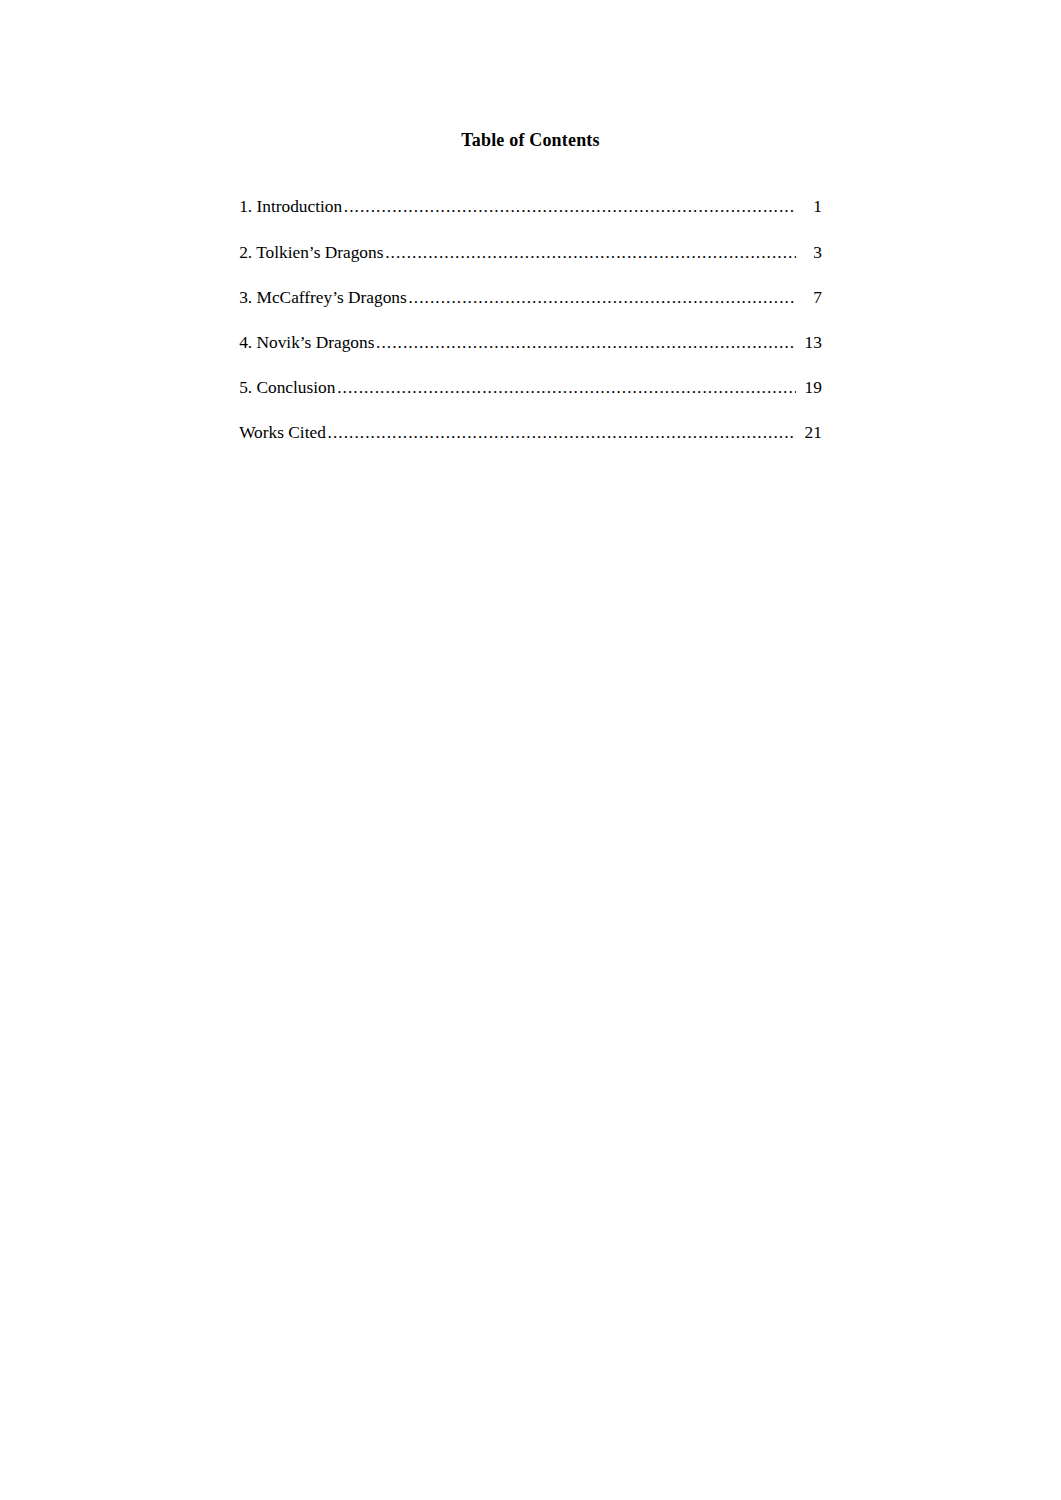Table of Contents
1. Introduction .................................................................................................................. 1
2. Tolkien’s Dragons .................................................................................................................. 3
3. McCaffrey’s Dragons .................................................................................................................. 7
4. Novik’s Dragons .................................................................................................................. 13
5. Conclusion .................................................................................................................. 19
Works Cited .................................................................................................................. 21